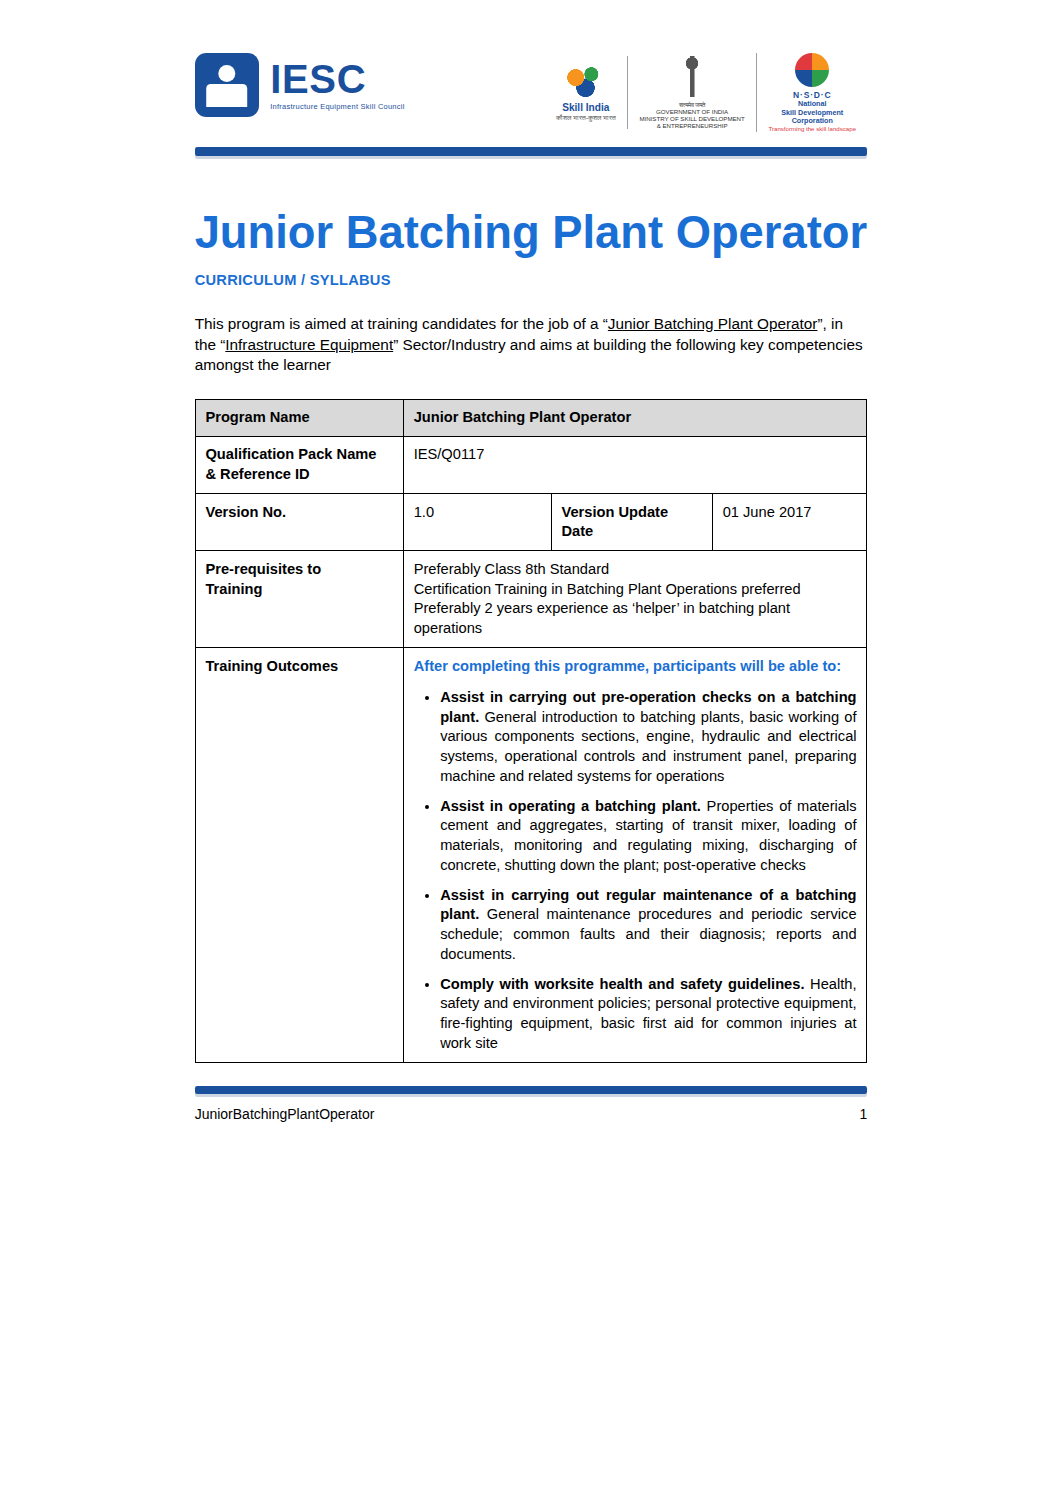IESC
Infrastructure Equipment Skill Council
Skill India
कौशल भारत-कुशल भारत
सत्यमेव जयते
GOVERNMENT OF INDIA
MINISTRY OF SKILL DEVELOPMENT
& ENTREPRENEURSHIP
N·S·D·C
National
Skill Development
Corporation
Transforming the skill landscape
Junior Batching Plant Operator
CURRICULUM / SYLLABUS
This program is aimed at training candidates for the job of a “Junior Batching Plant Operator”, in the “Infrastructure Equipment” Sector/Industry and aims at building the following key competencies amongst the learner
| Program Name | Junior Batching Plant Operator |
| Qualification Pack Name & Reference ID | IES/Q0117 |
| Version No. | 1.0 | Version Update Date | 01 June 2017 |
| Pre-requisites to Training | Preferably Class 8th Standard Certification Training in Batching Plant Operations preferred Preferably 2 years experience as ‘helper’ in batching plant operations |
| Training Outcomes | After completing this programme, participants will be able to: Assist in carrying out pre-operation checks on a batching plant. General introduction to batching plants, basic working of various components sections, engine, hydraulic and electrical systems, operational controls and instrument panel, preparing machine and related systems for operations Assist in operating a batching plant. Properties of materials cement and aggregates, starting of transit mixer, loading of materials, monitoring and regulating mixing, discharging of concrete, shutting down the plant; post-operative checks Assist in carrying out regular maintenance of a batching plant. General maintenance procedures and periodic service schedule; common faults and their diagnosis; reports and documents. Comply with worksite health and safety guidelines. Health, safety and environment policies; personal protective equipment, fire-fighting equipment, basic first aid for common injuries at work site |
JuniorBatchingPlantOperator 1